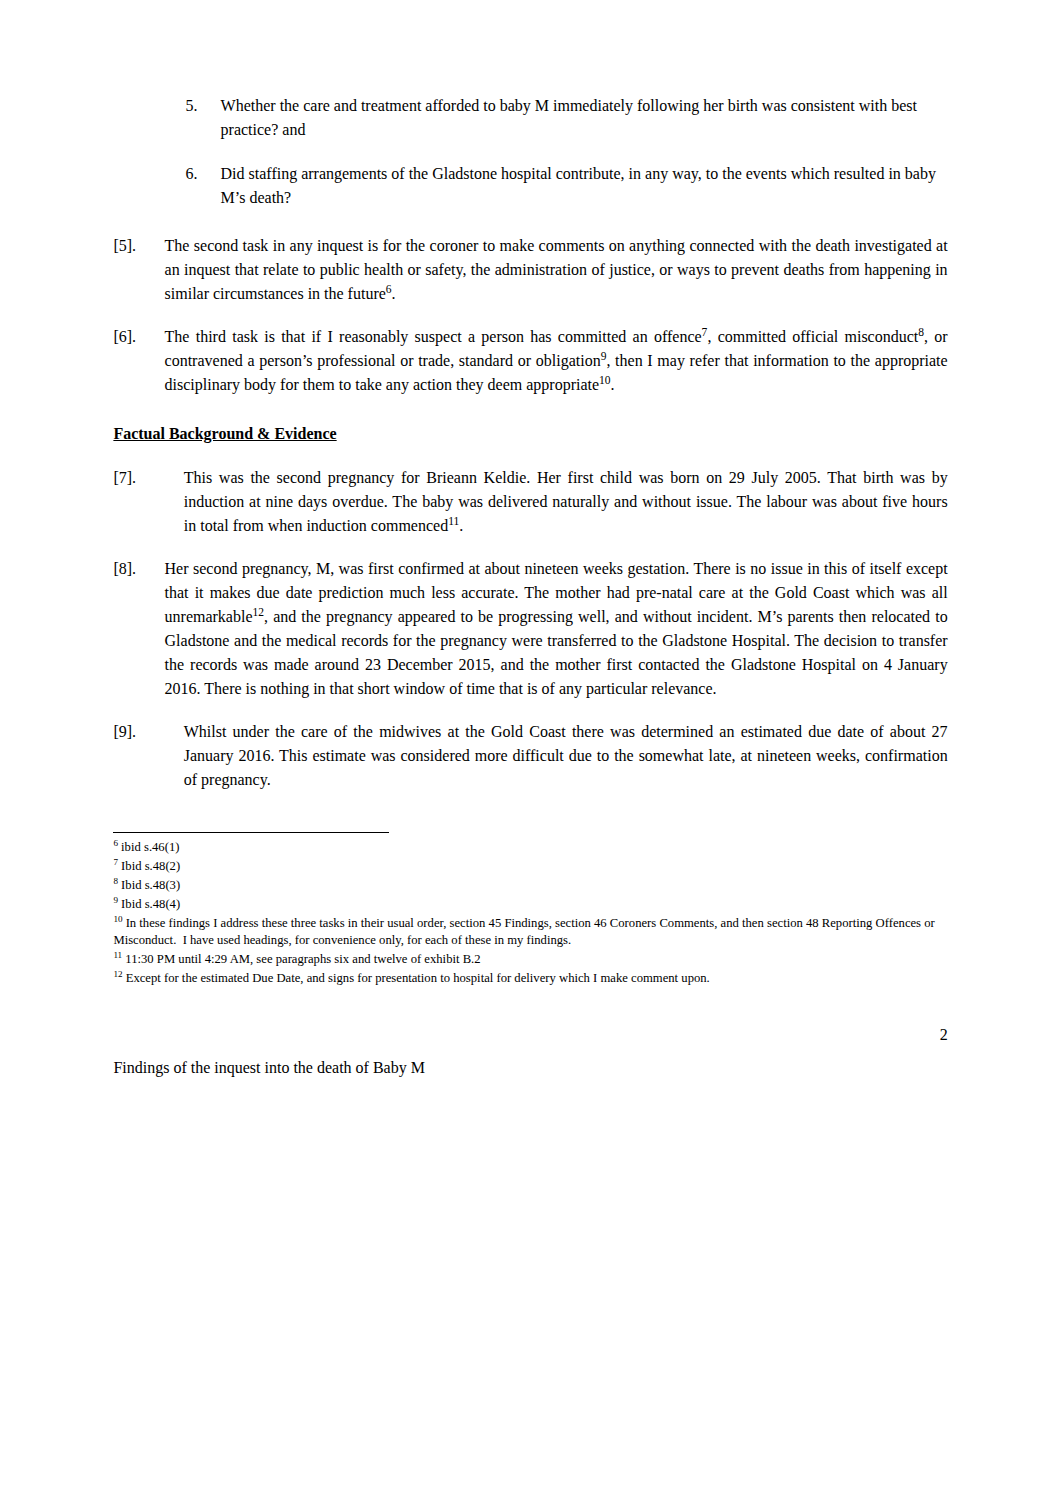5. Whether the care and treatment afforded to baby M immediately following her birth was consistent with best practice? and
6. Did staffing arrangements of the Gladstone hospital contribute, in any way, to the events which resulted in baby M’s death?
[5].
The second task in any inquest is for the coroner to make comments on anything connected with the death investigated at an inquest that relate to public health or safety, the administration of justice, or ways to prevent deaths from happening in similar circumstances in the future6.
[6].
The third task is that if I reasonably suspect a person has committed an offence7, committed official misconduct8, or contravened a person’s professional or trade, standard or obligation9, then I may refer that information to the appropriate disciplinary body for them to take any action they deem appropriate10.
Factual Background & Evidence
[7].
This was the second pregnancy for Brieann Keldie. Her first child was born on 29 July 2005. That birth was by induction at nine days overdue. The baby was delivered naturally and without issue. The labour was about five hours in total from when induction commenced11.
[8].
Her second pregnancy, M, was first confirmed at about nineteen weeks gestation. There is no issue in this of itself except that it makes due date prediction much less accurate. The mother had pre-natal care at the Gold Coast which was all unremarkable12, and the pregnancy appeared to be progressing well, and without incident. M’s parents then relocated to Gladstone and the medical records for the pregnancy were transferred to the Gladstone Hospital. The decision to transfer the records was made around 23 December 2015, and the mother first contacted the Gladstone Hospital on 4 January 2016. There is nothing in that short window of time that is of any particular relevance.
[9].
Whilst under the care of the midwives at the Gold Coast there was determined an estimated due date of about 27 January 2016. This estimate was considered more difficult due to the somewhat late, at nineteen weeks, confirmation of pregnancy.
6 ibid s.46(1)
7 Ibid s.48(2)
8 Ibid s.48(3)
9 Ibid s.48(4)
10 In these findings I address these three tasks in their usual order, section 45 Findings, section 46 Coroners Comments, and then section 48 Reporting Offences or Misconduct. I have used headings, for convenience only, for each of these in my findings.
11 11:30 PM until 4:29 AM, see paragraphs six and twelve of exhibit B.2
12 Except for the estimated Due Date, and signs for presentation to hospital for delivery which I make comment upon.
2
Findings of the inquest into the death of Baby M